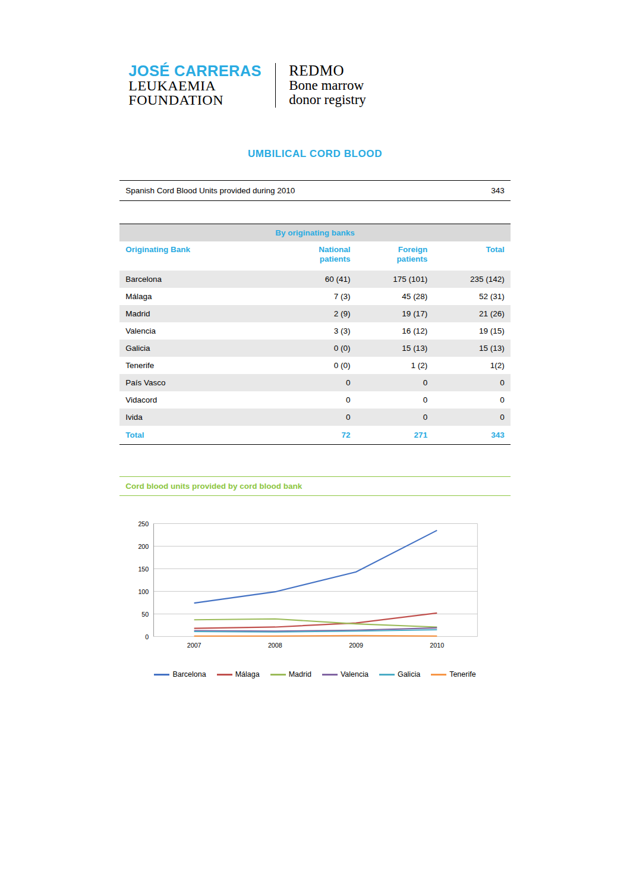JOSÉ CARRERAS LEUKAEMIA FOUNDATION
REDMO Bone marrow donor registry
UMBILICAL CORD BLOOD
Spanish Cord Blood Units provided during 2010 343
By originating banks
| Originating Bank | National patients | Foreign patients | Total |
| --- | --- | --- | --- |
| Barcelona | 60 (41) | 175 (101) | 235 (142) |
| Málaga | 7 (3) | 45 (28) | 52 (31) |
| Madrid | 2 (9) | 19 (17) | 21 (26) |
| Valencia | 3 (3) | 16 (12) | 19 (15) |
| Galicia | 0 (0) | 15 (13) | 15 (13) |
| Tenerife | 0 (0) | 1 (2) | 1(2) |
| País Vasco | 0 | 0 | 0 |
| Vidacord | 0 | 0 | 0 |
| Ivida | 0 | 0 | 0 |
| Total | 72 | 271 | 343 |
Cord blood units provided by cord blood bank
250 200 150 100 50 0 2007 2008 2009 2010
Barcelona
Málaga
Madrid
Valencia
Galicia
Tenerife